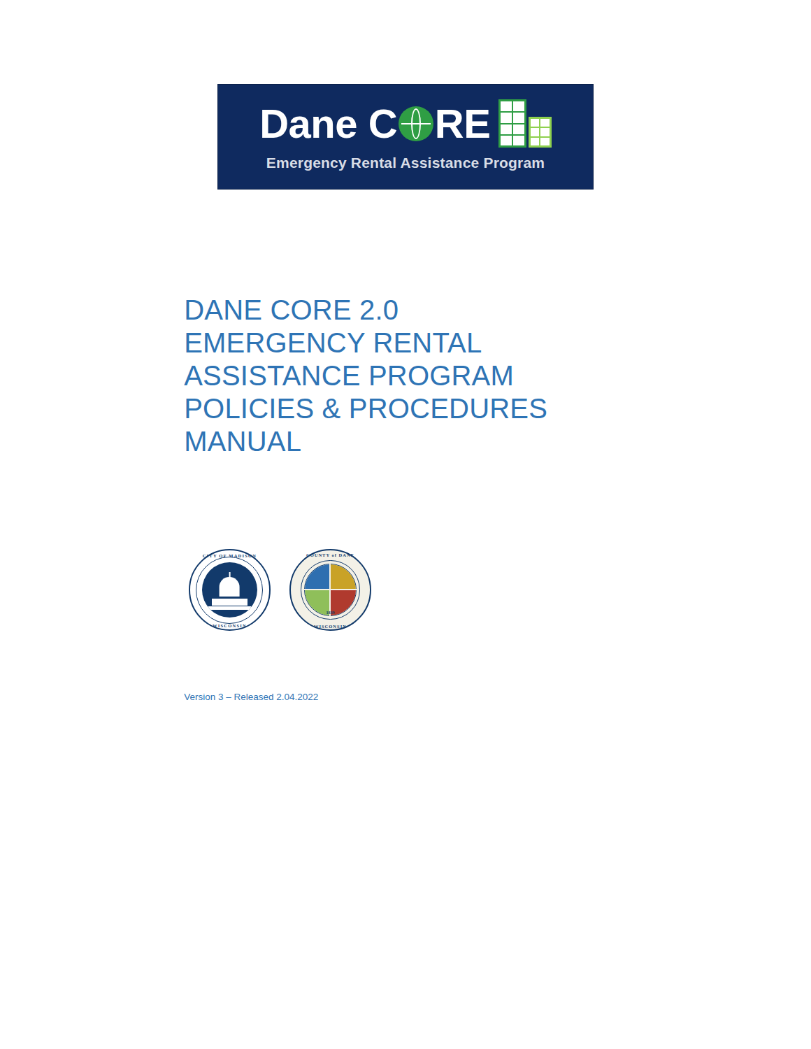Dane C RE
Emergency Rental Assistance Program
DANE CORE 2.0 EMERGENCY RENTAL ASSISTANCE PROGRAM POLICIES & PROCEDURES MANUAL
CITY OF MADISON WISCONSIN
COUNTY of DANE 1839 WISCONSIN
Version 3 – Released 2.04.2022